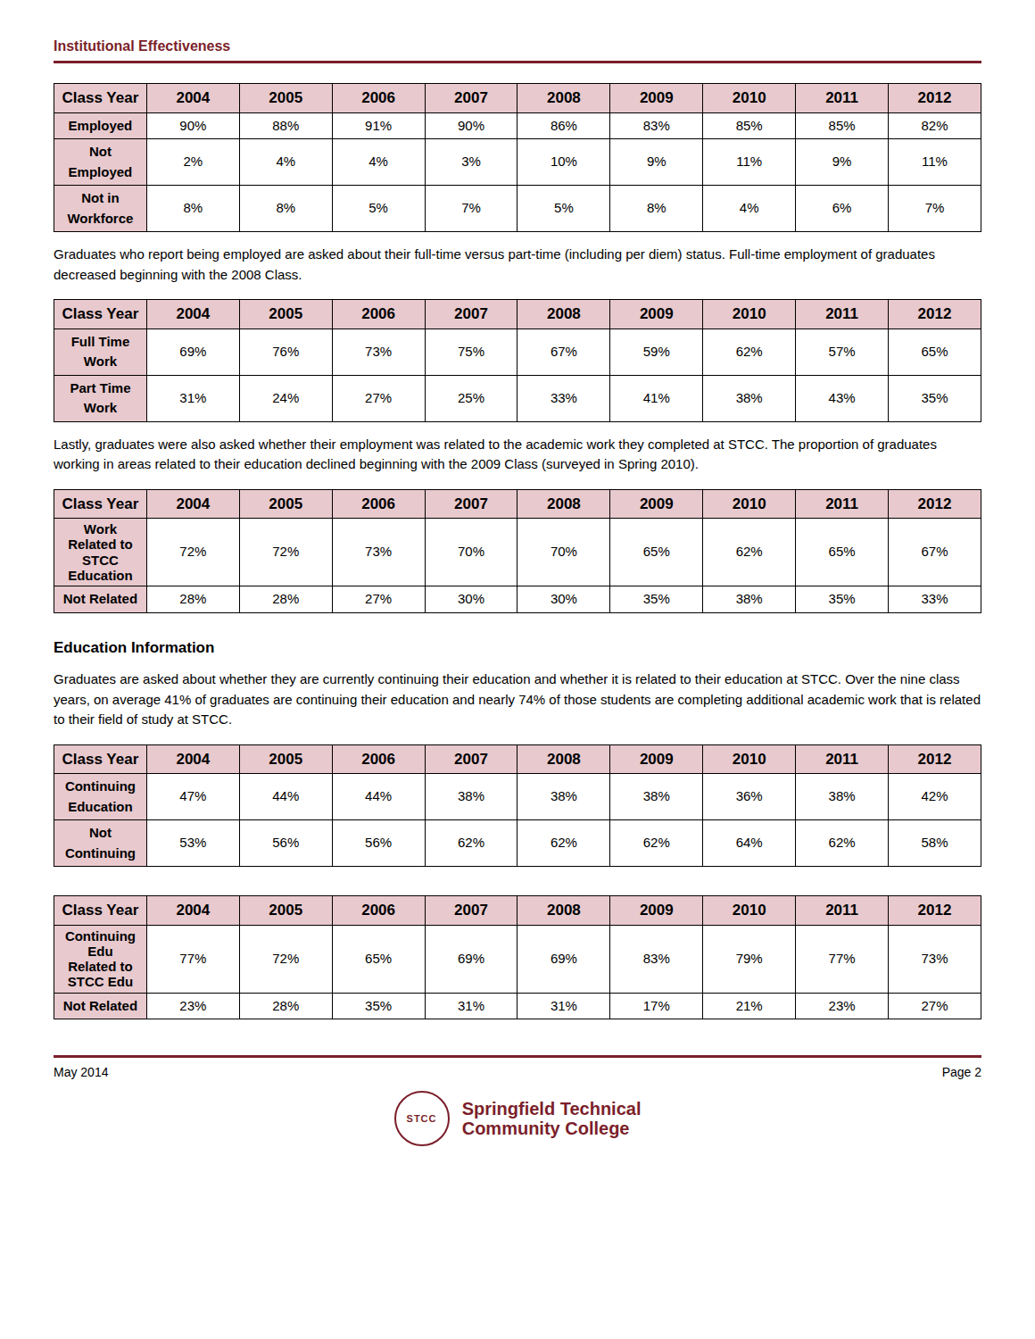Institutional Effectiveness
| Class Year | 2004 | 2005 | 2006 | 2007 | 2008 | 2009 | 2010 | 2011 | 2012 |
| --- | --- | --- | --- | --- | --- | --- | --- | --- | --- |
| Employed | 90% | 88% | 91% | 90% | 86% | 83% | 85% | 85% | 82% |
| Not Employed | 2% | 4% | 4% | 3% | 10% | 9% | 11% | 9% | 11% |
| Not in Workforce | 8% | 8% | 5% | 7% | 5% | 8% | 4% | 6% | 7% |
Graduates who report being employed are asked about their full-time versus part-time (including per diem) status. Full-time employment of graduates decreased beginning with the 2008 Class.
| Class Year | 2004 | 2005 | 2006 | 2007 | 2008 | 2009 | 2010 | 2011 | 2012 |
| --- | --- | --- | --- | --- | --- | --- | --- | --- | --- |
| Full Time Work | 69% | 76% | 73% | 75% | 67% | 59% | 62% | 57% | 65% |
| Part Time Work | 31% | 24% | 27% | 25% | 33% | 41% | 38% | 43% | 35% |
Lastly, graduates were also asked whether their employment was related to the academic work they completed at STCC. The proportion of graduates working in areas related to their education declined beginning with the 2009 Class (surveyed in Spring 2010).
| Class Year | 2004 | 2005 | 2006 | 2007 | 2008 | 2009 | 2010 | 2011 | 2012 |
| --- | --- | --- | --- | --- | --- | --- | --- | --- | --- |
| Work Related to STCC Education | 72% | 72% | 73% | 70% | 70% | 65% | 62% | 65% | 67% |
| Not Related | 28% | 28% | 27% | 30% | 30% | 35% | 38% | 35% | 33% |
Education Information
Graduates are asked about whether they are currently continuing their education and whether it is related to their education at STCC. Over the nine class years, on average 41% of graduates are continuing their education and nearly 74% of those students are completing additional academic work that is related to their field of study at STCC.
| Class Year | 2004 | 2005 | 2006 | 2007 | 2008 | 2009 | 2010 | 2011 | 2012 |
| --- | --- | --- | --- | --- | --- | --- | --- | --- | --- |
| Continuing Education | 47% | 44% | 44% | 38% | 38% | 38% | 36% | 38% | 42% |
| Not Continuing | 53% | 56% | 56% | 62% | 62% | 62% | 64% | 62% | 58% |
| Class Year | 2004 | 2005 | 2006 | 2007 | 2008 | 2009 | 2010 | 2011 | 2012 |
| --- | --- | --- | --- | --- | --- | --- | --- | --- | --- |
| Continuing Edu Related to STCC Edu | 77% | 72% | 65% | 69% | 69% | 83% | 79% | 77% | 73% |
| Not Related | 23% | 28% | 35% | 31% | 31% | 17% | 21% | 23% | 27% |
May 2014 Page 2
Springfield Technical
Community College